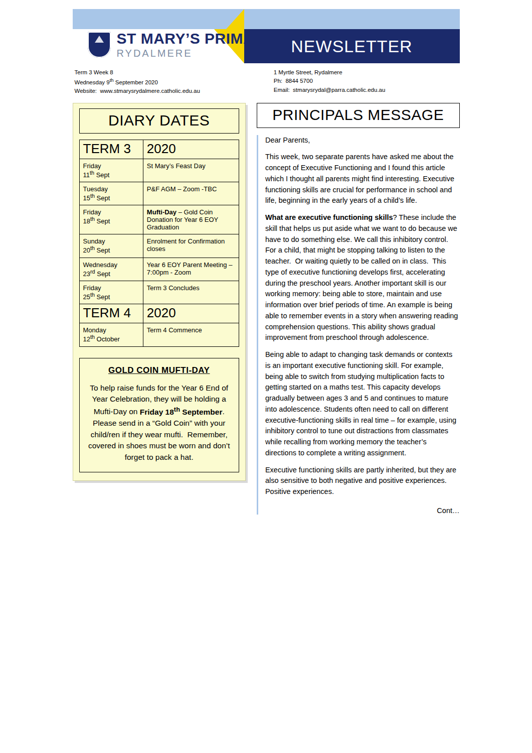NEWSLETTER
ST MARY’S PRIMARY
RYDALMERE
Term 3 Week 8
Wednesday 9th September 2020
Website: www.stmarysrydalmere.catholic.edu.au
1 Myrtle Street, Rydalmere
Ph: 8844 5700
Email: stmarysrydal@parra.catholic.edu.au
DIARY DATES
| TERM 3 | 2020 |
| Friday 11 th Sept | St Mary’s Feast Day |
| Tuesday 15 th Sept | P&F AGM – Zoom -TBC |
| Friday 18 th Sept | Mufti-Day – Gold Coin Donation for Year 6 EOY Graduation |
| Sunday 20 th Sept | Enrolment for Confirmation closes |
| Wednesday 23 rd Sept | Year 6 EOY Parent Meeting – 7:00pm - Zoom |
| Friday 25 th Sept | Term 3 Concludes |
| TERM 4 | 2020 |
| Monday 12 th October | Term 4 Commence |
GOLD COIN MUFTI-DAY
To help raise funds for the Year 6 End of Year Celebration, they will be holding a Mufti-Day on Friday 18th September. Please send in a “Gold Coin” with your child/ren if they wear mufti. Remember, covered in shoes must be worn and don’t forget to pack a hat.
PRINCIPALS MESSAGE
Dear Parents,
This week, two separate parents have asked me about the concept of Executive Functioning and I found this article which I thought all parents might find interesting. Executive functioning skills are crucial for performance in school and life, beginning in the early years of a child’s life.
What are executive functioning skills? These include the skill that helps us put aside what we want to do because we have to do something else. We call this inhibitory control. For a child, that might be stopping talking to listen to the teacher. Or waiting quietly to be called on in class. This type of executive functioning develops first, accelerating during the preschool years. Another important skill is our working memory: being able to store, maintain and use information over brief periods of time. An example is being able to remember events in a story when answering reading comprehension questions. This ability shows gradual improvement from preschool through adolescence.
Being able to adapt to changing task demands or contexts is an important executive functioning skill. For example, being able to switch from studying multiplication facts to getting started on a maths test. This capacity develops gradually between ages 3 and 5 and continues to mature into adolescence. Students often need to call on different executive-functioning skills in real time – for example, using inhibitory control to tune out distractions from classmates while recalling from working memory the teacher’s directions to complete a writing assignment.
Executive functioning skills are partly inherited, but they are also sensitive to both negative and positive experiences. Positive experiences.
Cont…